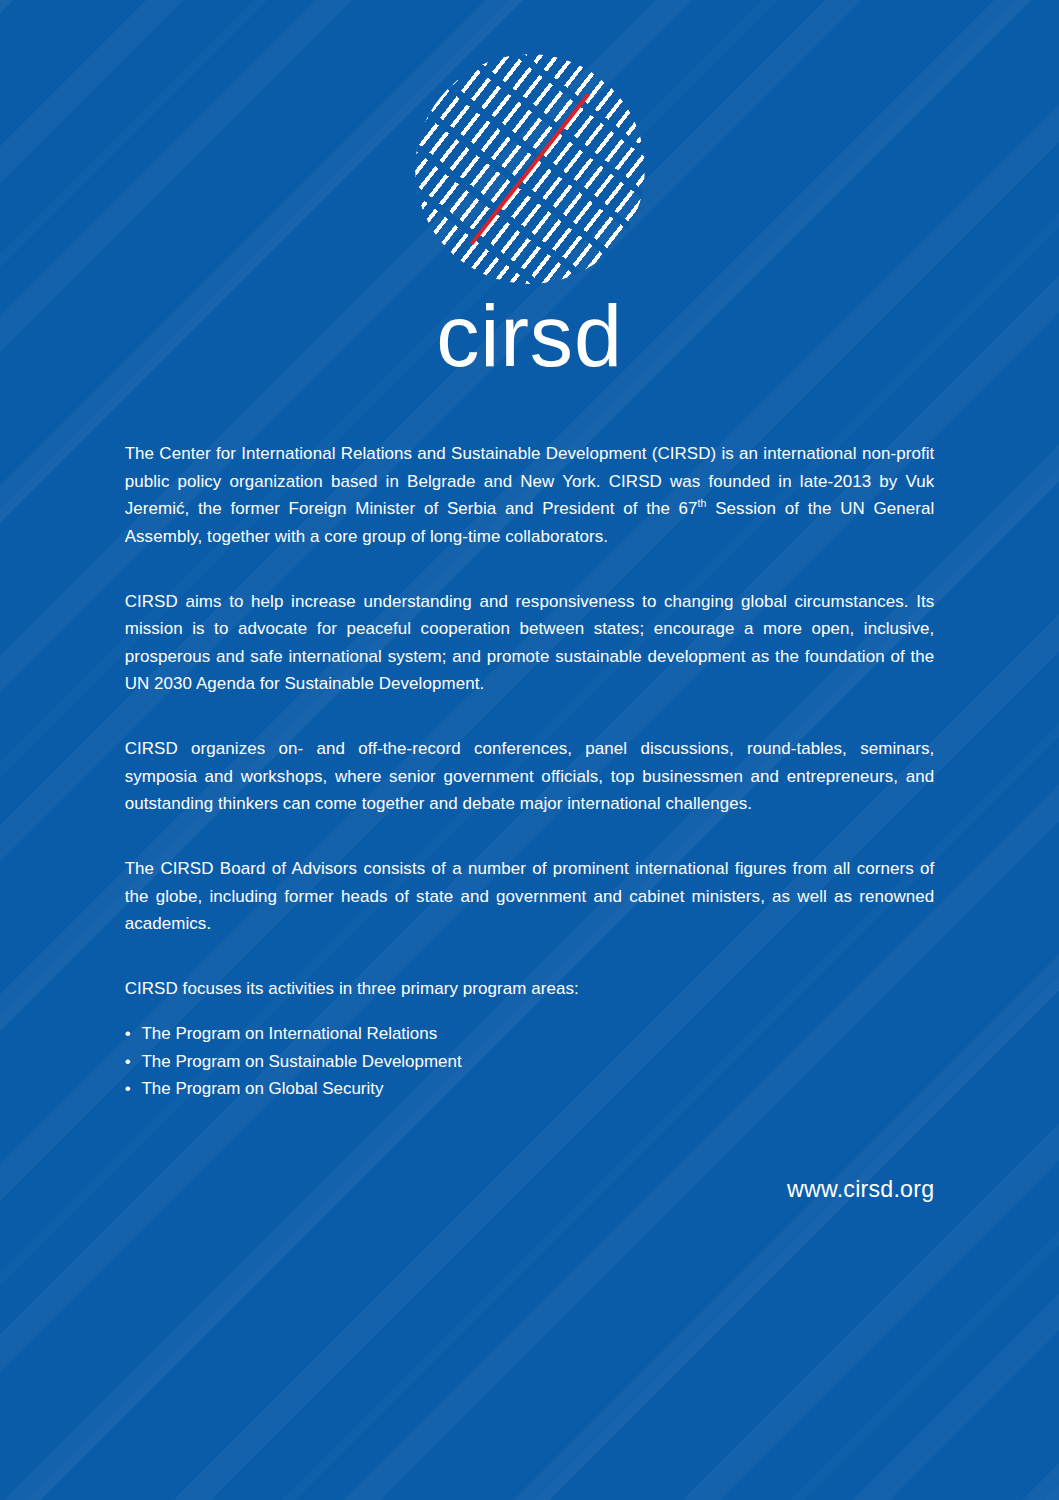cirsd
The Center for International Relations and Sustainable Development (CIRSD) is an international non-profit public policy organization based in Belgrade and New York. CIRSD was founded in late-2013 by Vuk Jeremić, the former Foreign Minister of Serbia and President of the 67th Session of the UN General Assembly, together with a core group of long-time collaborators.
CIRSD aims to help increase understanding and responsiveness to changing global circumstances. Its mission is to advocate for peaceful cooperation between states; encourage a more open, inclusive, prosperous and safe international system; and promote sustainable development as the foundation of the UN 2030 Agenda for Sustainable Development.
CIRSD organizes on- and off-the-record conferences, panel discussions, round-tables, seminars, symposia and workshops, where senior government officials, top businessmen and entrepreneurs, and outstanding thinkers can come together and debate major international challenges.
The CIRSD Board of Advisors consists of a number of prominent international figures from all corners of the globe, including former heads of state and government and cabinet ministers, as well as renowned academics.
CIRSD focuses its activities in three primary program areas:
The Program on International Relations
The Program on Sustainable Development
The Program on Global Security
www.cirsd.org